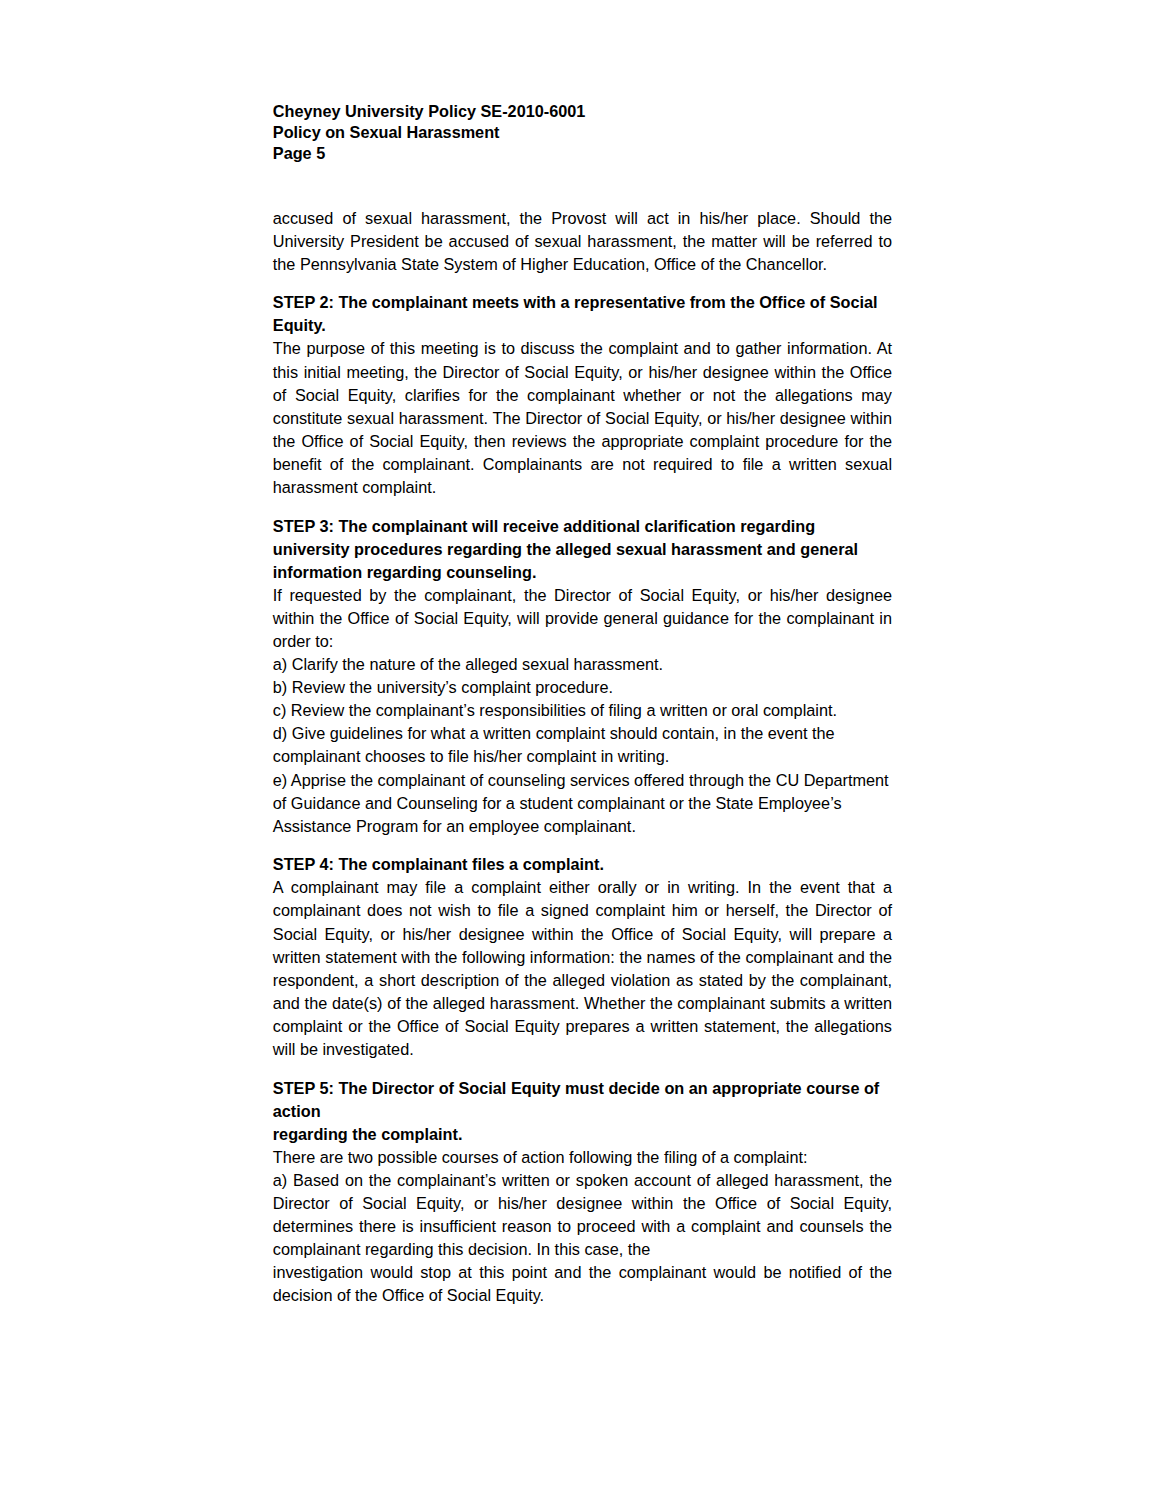Cheyney University Policy SE-2010-6001
Policy on Sexual Harassment
Page 5
accused of sexual harassment, the Provost will act in his/her place. Should the University President be accused of sexual harassment, the matter will be referred to the Pennsylvania State System of Higher Education, Office of the Chancellor.
STEP 2: The complainant meets with a representative from the Office of Social Equity.
The purpose of this meeting is to discuss the complaint and to gather information. At this initial meeting, the Director of Social Equity, or his/her designee within the Office of Social Equity, clarifies for the complainant whether or not the allegations may constitute sexual harassment. The Director of Social Equity, or his/her designee within the Office of Social Equity, then reviews the appropriate complaint procedure for the benefit of the complainant. Complainants are not required to file a written sexual harassment complaint.
STEP 3: The complainant will receive additional clarification regarding university procedures regarding the alleged sexual harassment and general information regarding counseling.
If requested by the complainant, the Director of Social Equity, or his/her designee within the Office of Social Equity, will provide general guidance for the complainant in order to:
a) Clarify the nature of the alleged sexual harassment.
b) Review the university’s complaint procedure.
c) Review the complainant’s responsibilities of filing a written or oral complaint.
d) Give guidelines for what a written complaint should contain, in the event the complainant chooses to file his/her complaint in writing.
e) Apprise the complainant of counseling services offered through the CU Department of Guidance and Counseling for a student complainant or the State Employee’s Assistance Program for an employee complainant.
STEP 4: The complainant files a complaint.
A complainant may file a complaint either orally or in writing. In the event that a complainant does not wish to file a signed complaint him or herself, the Director of Social Equity, or his/her designee within the Office of Social Equity, will prepare a written statement with the following information: the names of the complainant and the respondent, a short description of the alleged violation as stated by the complainant, and the date(s) of the alleged harassment. Whether the complainant submits a written complaint or the Office of Social Equity prepares a written statement, the allegations will be investigated.
STEP 5: The Director of Social Equity must decide on an appropriate course of action
regarding the complaint.
There are two possible courses of action following the filing of a complaint:
a) Based on the complainant’s written or spoken account of alleged harassment, the Director of Social Equity, or his/her designee within the Office of Social Equity, determines there is insufficient reason to proceed with a complaint and counsels the complainant regarding this decision. In this case, the
investigation would stop at this point and the complainant would be notified of the decision of the Office of Social Equity.